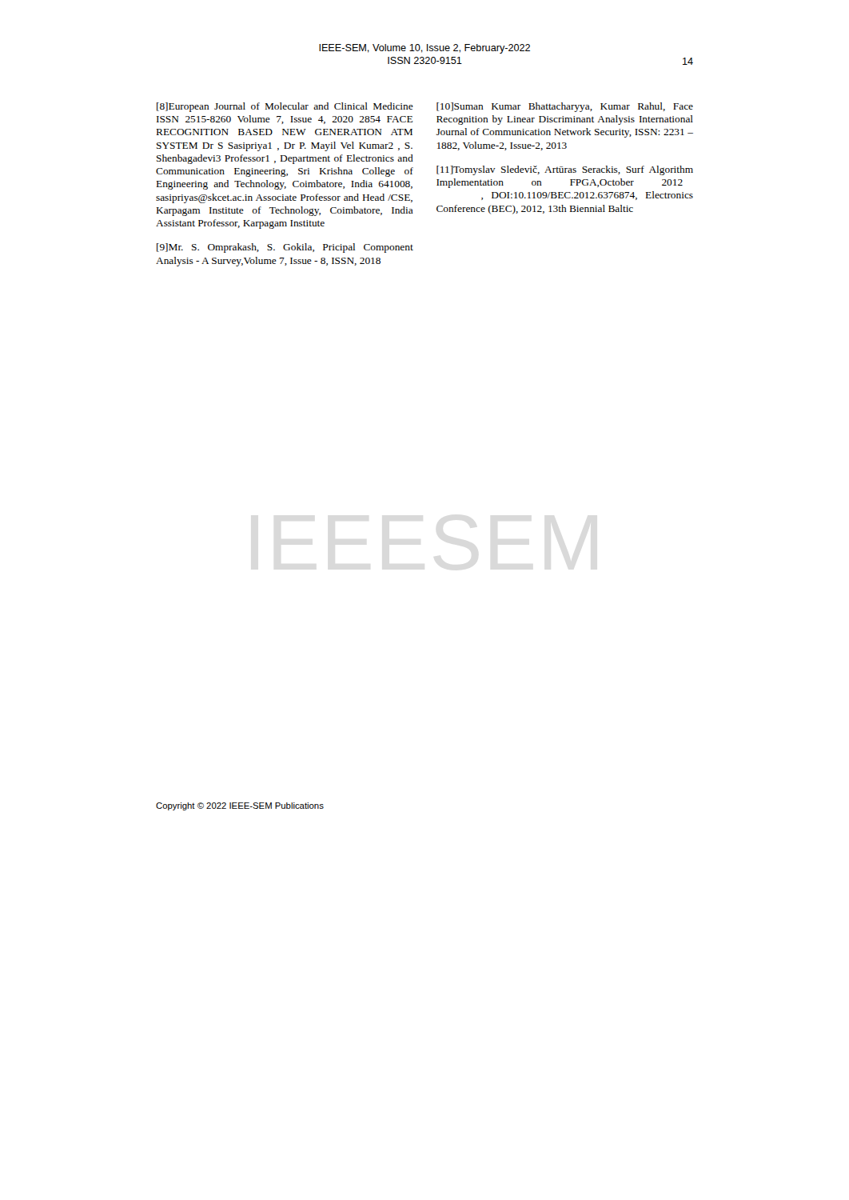IEEE-SEM, Volume 10, Issue 2, February-2022
ISSN 2320-9151 14
[8]European Journal of Molecular and Clinical Medicine ISSN 2515-8260 Volume 7, Issue 4, 2020 2854 FACE RECOGNITION BASED NEW GENERATION ATM SYSTEM Dr S Sasipriya1 , Dr P. Mayil Vel Kumar2 , S. Shenbagadevi3 Professor1 , Department of Electronics and Communication Engineering, Sri Krishna College of Engineering and Technology, Coimbatore, India 641008, sasipriyas@skcet.ac.in Associate Professor and Head /CSE, Karpagam Institute of Technology, Coimbatore, India Assistant Professor, Karpagam Institute
[9]Mr. S. Omprakash, S. Gokila, Pricipal Component Analysis - A Survey,Volume 7, Issue - 8, ISSN, 2018
[10]Suman Kumar Bhattacharyya, Kumar Rahul, Face Recognition by Linear Discriminant Analysis International Journal of Communication Network Security, ISSN: 2231 – 1882, Volume-2, Issue-2, 2013
[11]Tomyslav Sledevič, Artūras Serackis, Surf Algorithm Implementation on FPGA,October 2012 , DOI:10.1109/BEC.2012.6376874, Electronics Conference (BEC), 2012, 13th Biennial Baltic
IEEESEM
Copyright © 2022 IEEE-SEM Publications